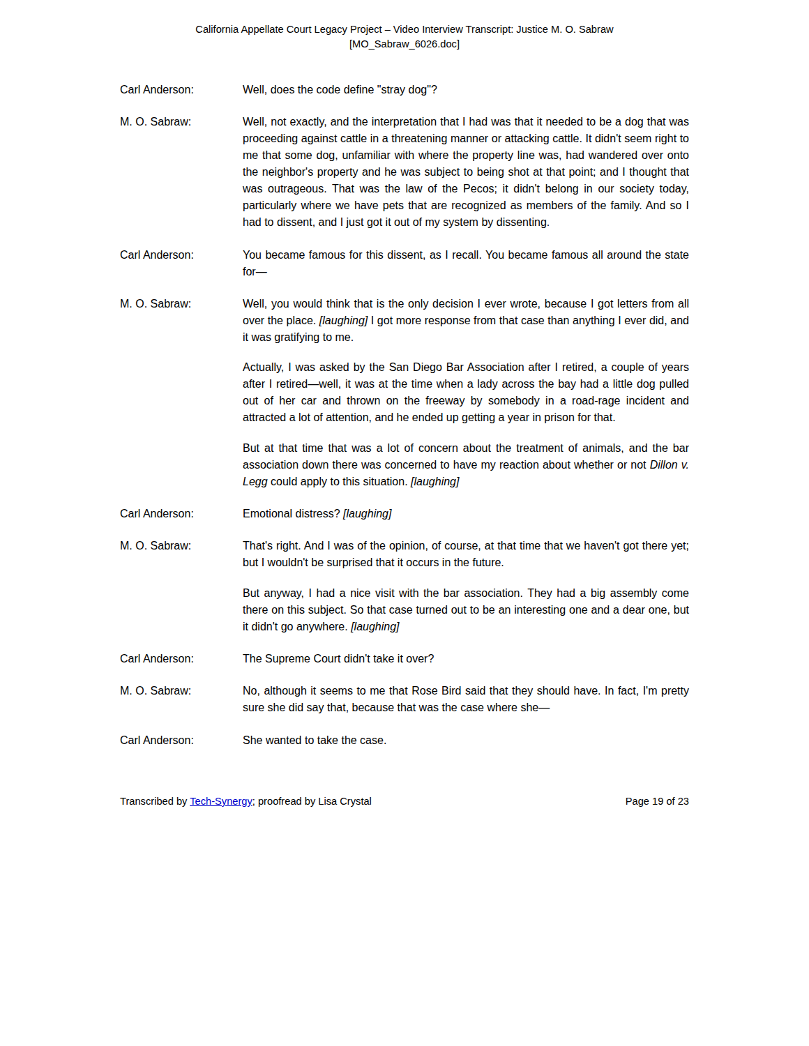California Appellate Court Legacy Project – Video Interview Transcript: Justice M. O. Sabraw [MO_Sabraw_6026.doc]
Carl Anderson:
Well, does the code define "stray dog"?
M. O. Sabraw:
Well, not exactly, and the interpretation that I had was that it needed to be a dog that was proceeding against cattle in a threatening manner or attacking cattle. It didn't seem right to me that some dog, unfamiliar with where the property line was, had wandered over onto the neighbor's property and he was subject to being shot at that point; and I thought that was outrageous. That was the law of the Pecos; it didn't belong in our society today, particularly where we have pets that are recognized as members of the family. And so I had to dissent, and I just got it out of my system by dissenting.
Carl Anderson:
You became famous for this dissent, as I recall. You became famous all around the state for—
M. O. Sabraw:
Well, you would think that is the only decision I ever wrote, because I got letters from all over the place. [laughing] I got more response from that case than anything I ever did, and it was gratifying to me.
Actually, I was asked by the San Diego Bar Association after I retired, a couple of years after I retired—well, it was at the time when a lady across the bay had a little dog pulled out of her car and thrown on the freeway by somebody in a road-rage incident and attracted a lot of attention, and he ended up getting a year in prison for that.
But at that time that was a lot of concern about the treatment of animals, and the bar association down there was concerned to have my reaction about whether or not Dillon v. Legg could apply to this situation. [laughing]
Carl Anderson:
Emotional distress? [laughing]
M. O. Sabraw:
That's right. And I was of the opinion, of course, at that time that we haven't got there yet; but I wouldn't be surprised that it occurs in the future.
But anyway, I had a nice visit with the bar association. They had a big assembly come there on this subject. So that case turned out to be an interesting one and a dear one, but it didn't go anywhere. [laughing]
Carl Anderson:
The Supreme Court didn't take it over?
M. O. Sabraw:
No, although it seems to me that Rose Bird said that they should have. In fact, I'm pretty sure she did say that, because that was the case where she—
Carl Anderson:
She wanted to take the case.
Transcribed by Tech-Synergy; proofread by Lisa Crystal
Page 19 of 23